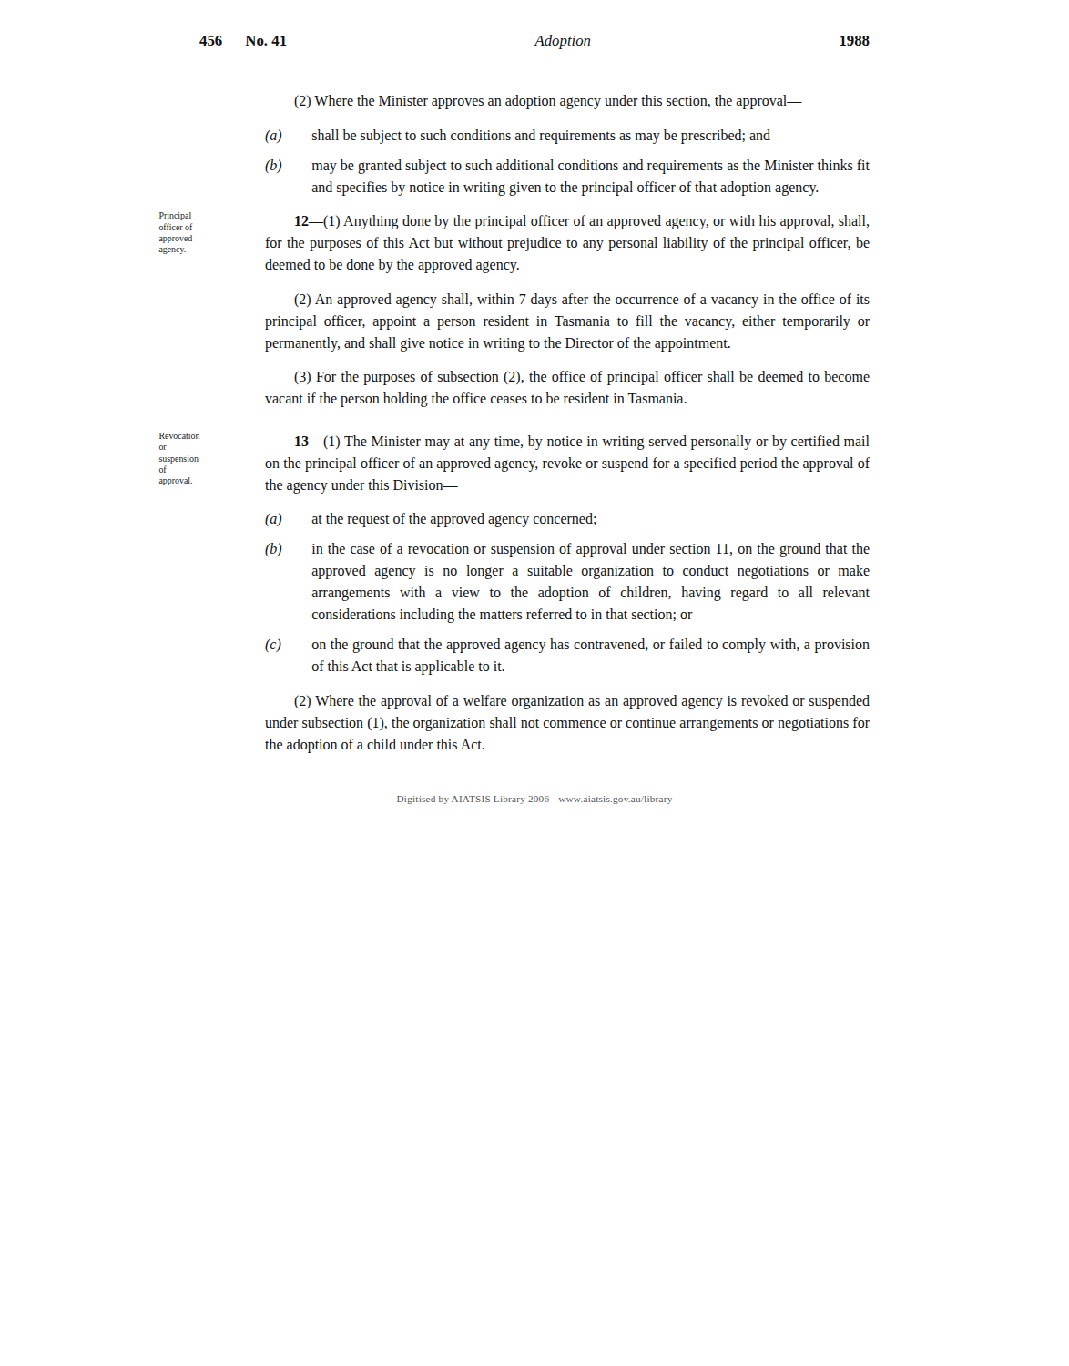456 No. 41 Adoption 1988
(2) Where the Minister approves an adoption agency under this section, the approval—
(a) shall be subject to such conditions and requirements as may be prescribed; and
(b) may be granted subject to such additional conditions and requirements as the Minister thinks fit and specifies by notice in writing given to the principal officer of that adoption agency.
Principal officer of approved agency.
12—(1) Anything done by the principal officer of an approved agency, or with his approval, shall, for the purposes of this Act but without prejudice to any personal liability of the principal officer, be deemed to be done by the approved agency.
(2) An approved agency shall, within 7 days after the occurrence of a vacancy in the office of its principal officer, appoint a person resident in Tasmania to fill the vacancy, either temporarily or permanently, and shall give notice in writing to the Director of the appointment.
(3) For the purposes of subsection (2), the office of principal officer shall be deemed to become vacant if the person holding the office ceases to be resident in Tasmania.
Revocation or suspension of approval.
13—(1) The Minister may at any time, by notice in writing served personally or by certified mail on the principal officer of an approved agency, revoke or suspend for a specified period the approval of the agency under this Division—
(a) at the request of the approved agency concerned;
(b) in the case of a revocation or suspension of approval under section 11, on the ground that the approved agency is no longer a suitable organization to conduct negotiations or make arrangements with a view to the adoption of children, having regard to all relevant considerations including the matters referred to in that section; or
(c) on the ground that the approved agency has contravened, or failed to comply with, a provision of this Act that is applicable to it.
(2) Where the approval of a welfare organization as an approved agency is revoked or suspended under subsection (1), the organization shall not commence or continue arrangements or negotiations for the adoption of a child under this Act.
Digitised by AIATSIS Library 2006 - www.aiatsis.gov.au/library